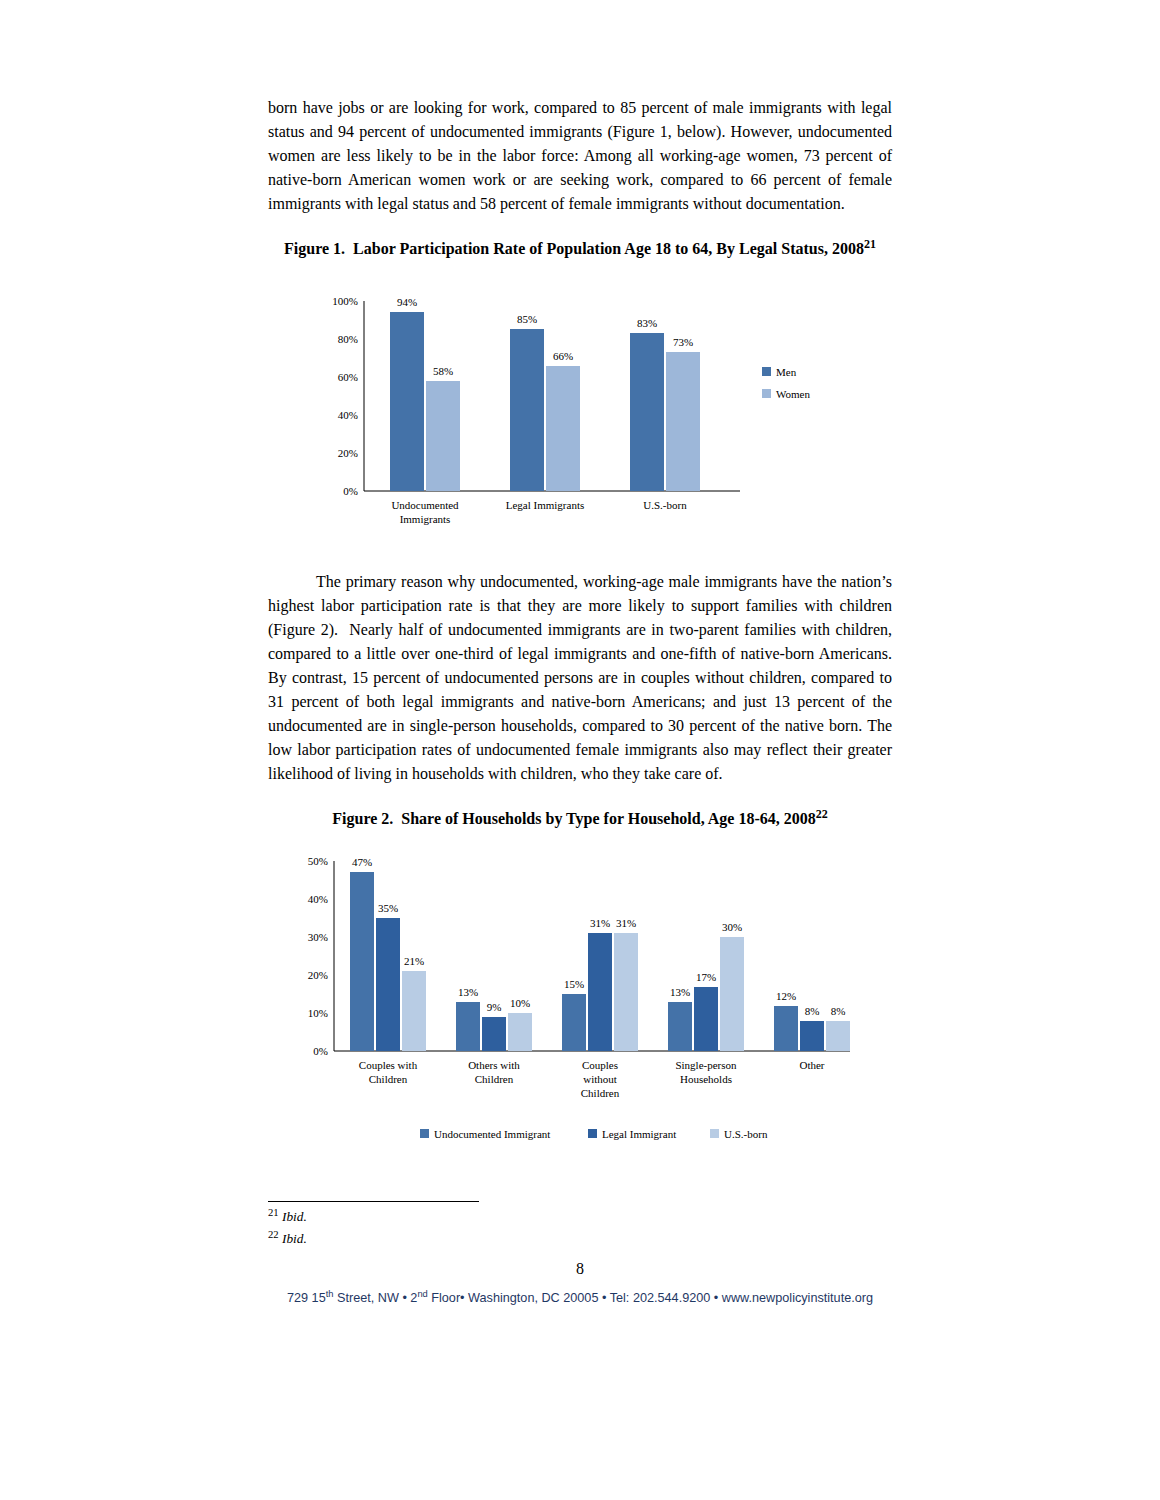born have jobs or are looking for work, compared to 85 percent of male immigrants with legal status and 94 percent of undocumented immigrants (Figure 1, below). However, undocumented women are less likely to be in the labor force: Among all working-age women, 73 percent of native-born American women work or are seeking work, compared to 66 percent of female immigrants with legal status and 58 percent of female immigrants without documentation.
Figure 1. Labor Participation Rate of Population Age 18 to 64, By Legal Status, 200821
100% 80% 60% 40% 20% 0% 94% 58% 85% 66% 83% 73% Undocumented Immigrants Legal Immigrants U.S.-born Men Women
The primary reason why undocumented, working-age male immigrants have the nation’s highest labor participation rate is that they are more likely to support families with children (Figure 2). Nearly half of undocumented immigrants are in two-parent families with children, compared to a little over one-third of legal immigrants and one-fifth of native-born Americans. By contrast, 15 percent of undocumented persons are in couples without children, compared to 31 percent of both legal immigrants and native-born Americans; and just 13 percent of the undocumented are in single-person households, compared to 30 percent of the native born. The low labor participation rates of undocumented female immigrants also may reflect their greater likelihood of living in households with children, who they take care of.
Figure 2. Share of Households by Type for Household, Age 18-64, 200822
50% 40% 30% 20% 10% 0% 47% 35% 21% 13% 9% 10% 15% 31% 31% 13% 17% 30% 12% 8% 8% Couples with Children Others with Children Couples without Children Single-person Households Other Undocumented Immigrant Legal Immigrant U.S.-born
21 Ibid.
22 Ibid.
8
729 15th Street, NW • 2nd Floor• Washington, DC 20005 • Tel: 202.544.9200 • www.newpolicyinstitute.org